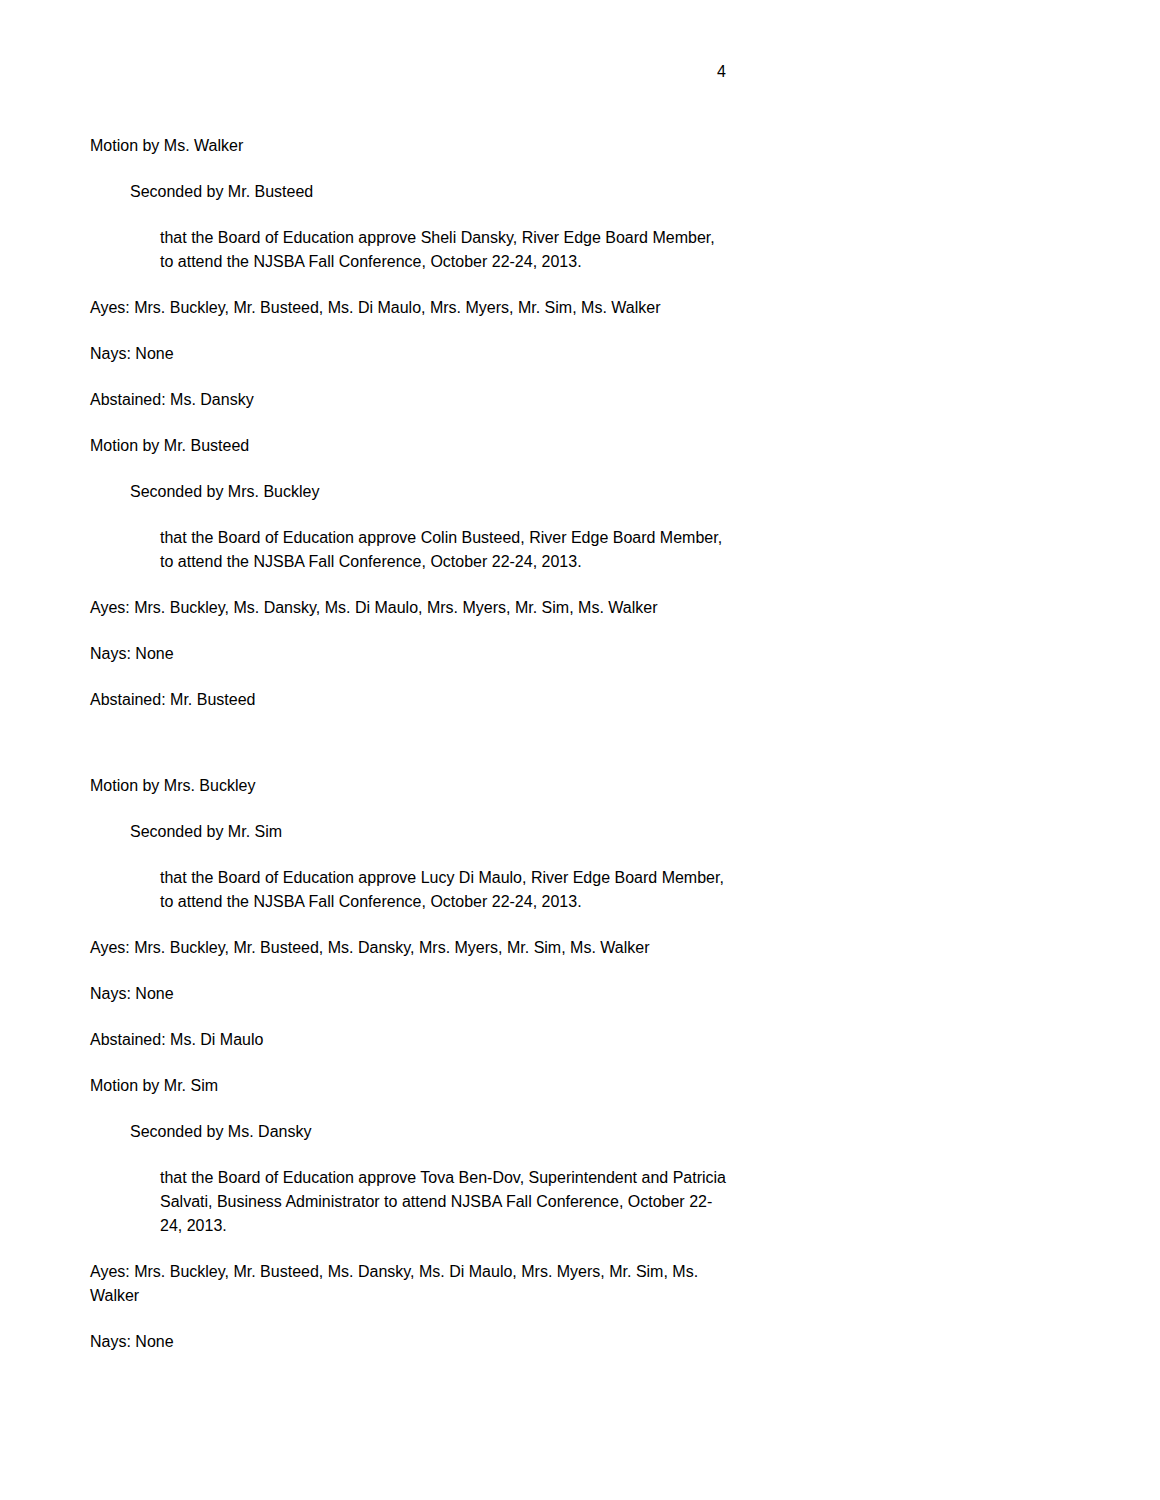4
Motion by Ms. Walker
Seconded by Mr. Busteed
that the Board of Education approve Sheli Dansky, River Edge Board Member, to attend the NJSBA Fall Conference, October 22-24, 2013.
Ayes: Mrs. Buckley, Mr. Busteed, Ms. Di Maulo, Mrs. Myers, Mr. Sim, Ms. Walker
Nays: None
Abstained: Ms. Dansky
Motion by Mr. Busteed
Seconded by Mrs. Buckley
that the Board of Education approve Colin Busteed, River Edge Board Member, to attend the NJSBA Fall Conference, October 22-24, 2013.
Ayes: Mrs. Buckley, Ms. Dansky, Ms. Di Maulo, Mrs. Myers, Mr. Sim, Ms. Walker
Nays: None
Abstained: Mr. Busteed
Motion by Mrs. Buckley
Seconded by Mr. Sim
that the Board of Education approve Lucy Di Maulo, River Edge Board Member, to attend the NJSBA Fall Conference, October 22-24, 2013.
Ayes: Mrs. Buckley, Mr. Busteed, Ms. Dansky, Mrs. Myers, Mr. Sim, Ms. Walker
Nays: None
Abstained: Ms. Di Maulo
Motion by Mr. Sim
Seconded by Ms. Dansky
that the Board of Education approve Tova Ben-Dov, Superintendent and Patricia Salvati, Business Administrator to attend NJSBA Fall Conference, October 22-24, 2013.
Ayes: Mrs. Buckley, Mr. Busteed, Ms. Dansky, Ms. Di Maulo, Mrs. Myers, Mr. Sim, Ms. Walker
Nays: None